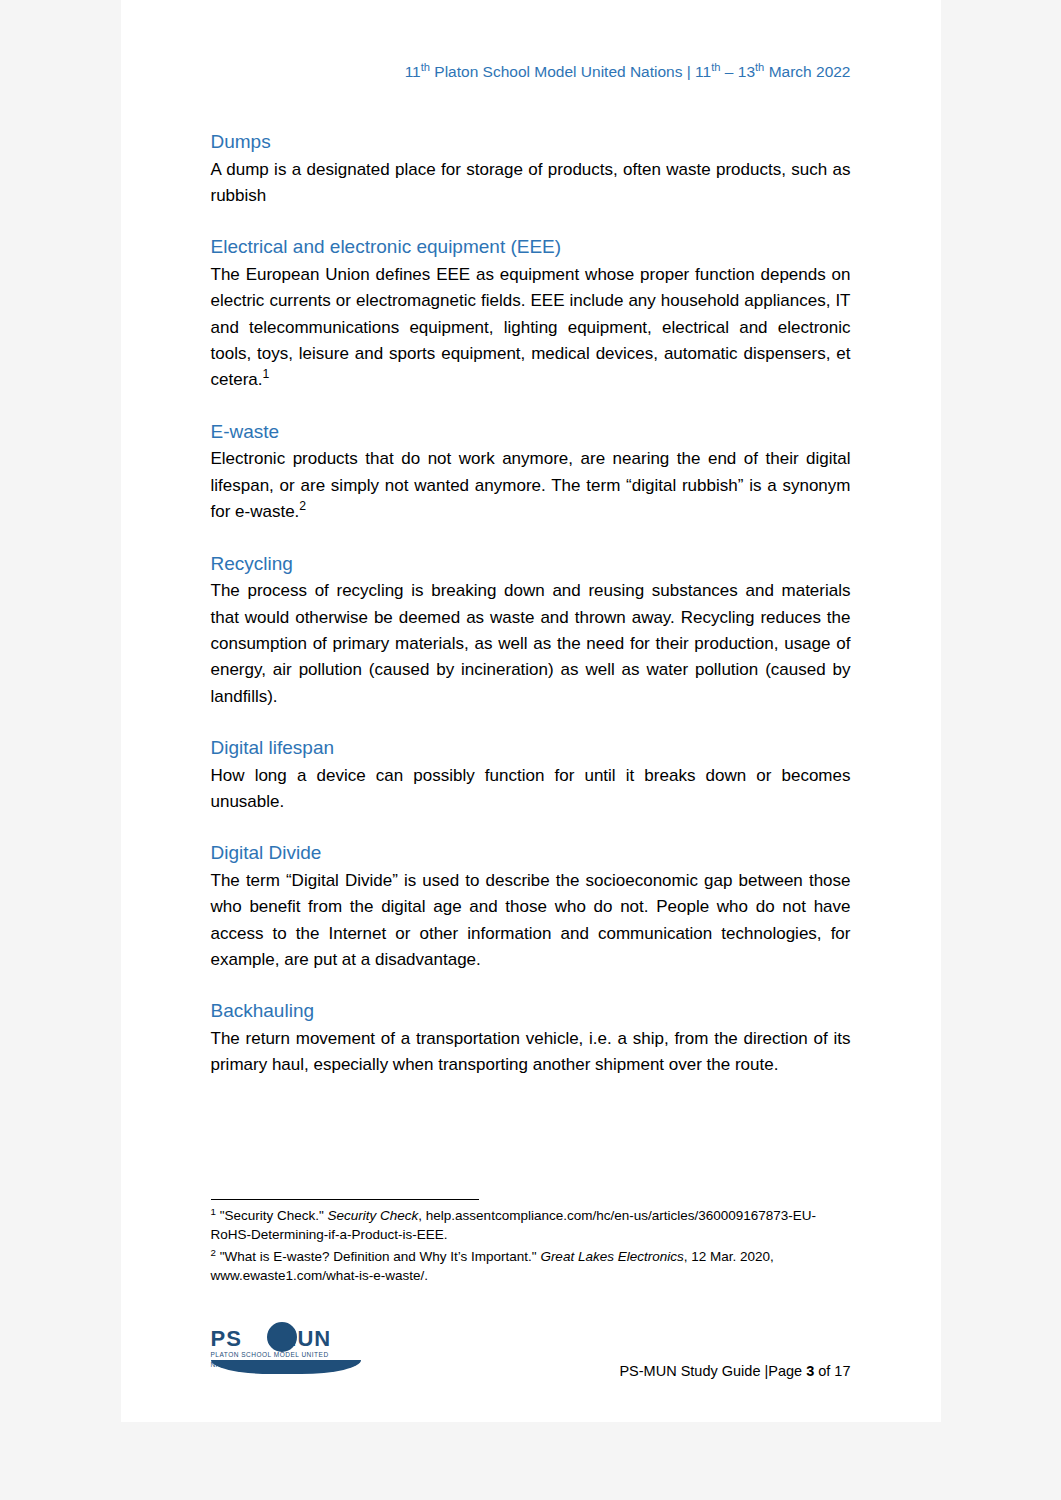11th Platon School Model United Nations | 11th – 13th March 2022
Dumps
A dump is a designated place for storage of products, often waste products, such as rubbish
Electrical and electronic equipment (EEE)
The European Union defines EEE as equipment whose proper function depends on electric currents or electromagnetic fields. EEE include any household appliances, IT and telecommunications equipment, lighting equipment, electrical and electronic tools, toys, leisure and sports equipment, medical devices, automatic dispensers, et cetera.1
E-waste
Electronic products that do not work anymore, are nearing the end of their digital lifespan, or are simply not wanted anymore. The term “digital rubbish” is a synonym for e-waste.2
Recycling
The process of recycling is breaking down and reusing substances and materials that would otherwise be deemed as waste and thrown away. Recycling reduces the consumption of primary materials, as well as the need for their production, usage of energy, air pollution (caused by incineration) as well as water pollution (caused by landfills).
Digital lifespan
How long a device can possibly function for until it breaks down or becomes unusable.
Digital Divide
The term “Digital Divide” is used to describe the socioeconomic gap between those who benefit from the digital age and those who do not. People who do not have access to the Internet or other information and communication technologies, for example, are put at a disadvantage.
Backhauling
The return movement of a transportation vehicle, i.e. a ship, from the direction of its primary haul, especially when transporting another shipment over the route.
1 "Security Check." Security Check, help.assentcompliance.com/hc/en-us/articles/360009167873-EU-RoHS-Determining-if-a-Product-is-EEE.
2 "What is E-waste? Definition and Why It’s Important." Great Lakes Electronics, 12 Mar. 2020, www.ewaste1.com/what-is-e-waste/.
PSOOMUN
PLATON SCHOOL MODEL UNITED NATIONS
PS-MUN Study Guide |Page 3 of 17